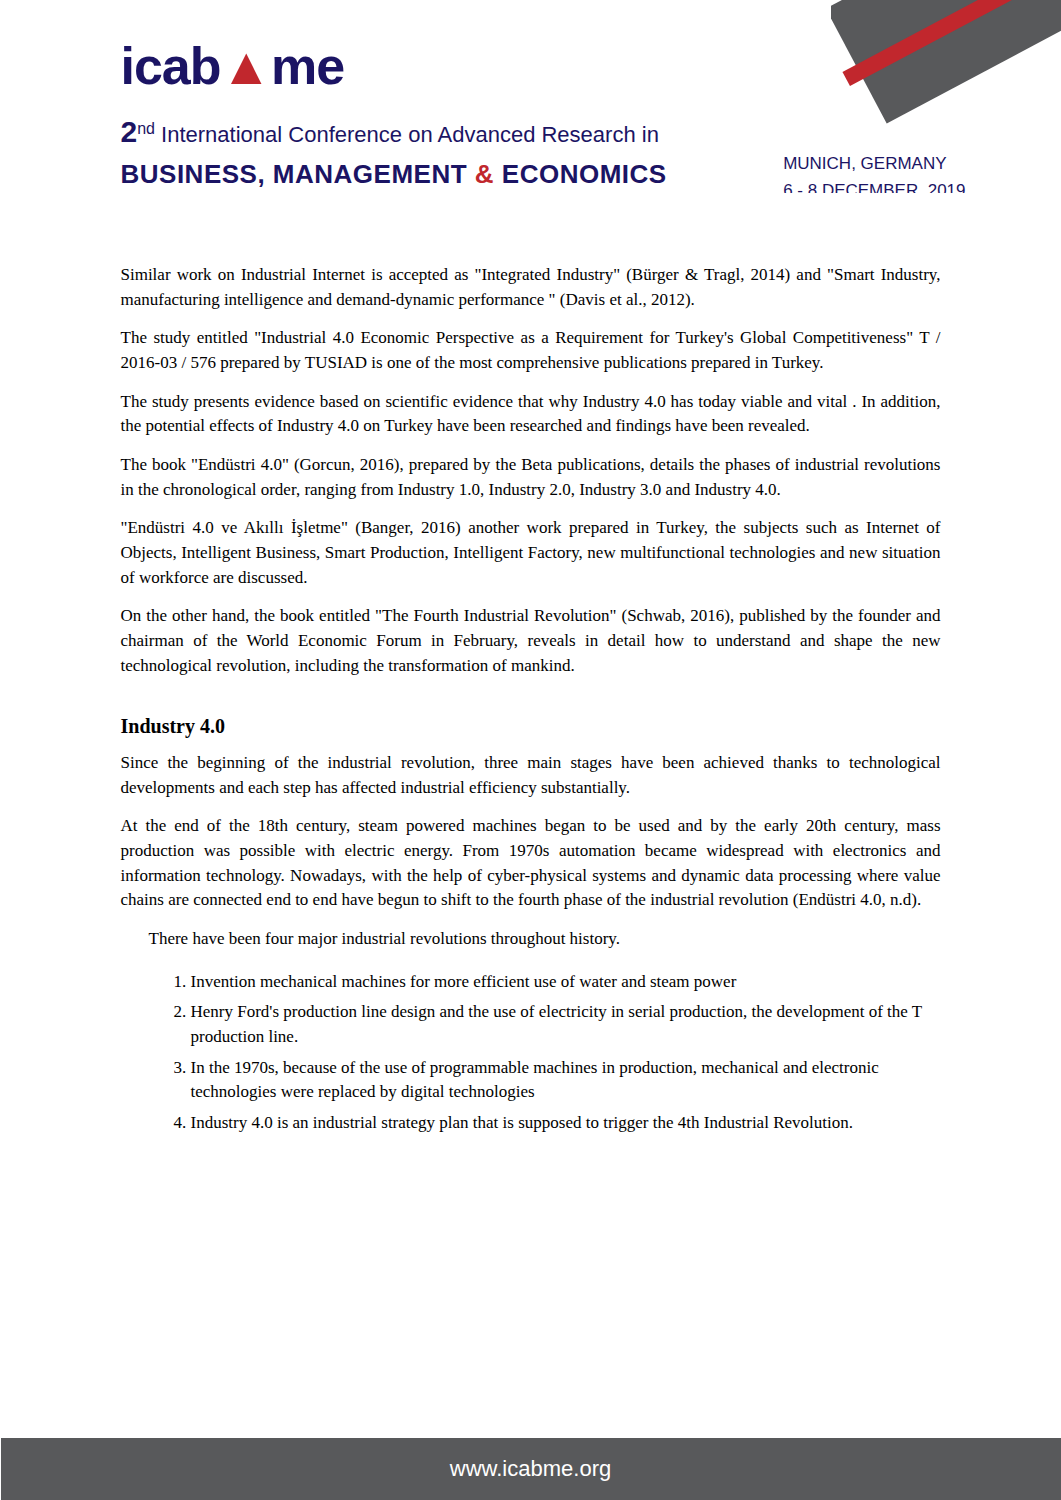icab▲me
2 nd International Conference on Advanced Research in
BUSINESS, MANAGEMENT & ECONOMICS
MUNICH, GERMANY
6 - 8 DECEMBER, 2019
Similar work on Industrial Internet is accepted as "Integrated Industry" (Bürger & Tragl, 2014) and "Smart Industry, manufacturing intelligence and demand-dynamic performance " (Davis et al., 2012).
The study entitled "Industrial 4.0 Economic Perspective as a Requirement for Turkey's Global Competitiveness" T / 2016-03 / 576 prepared by TUSIAD is one of the most comprehensive publications prepared in Turkey.
The study presents evidence based on scientific evidence that why Industry 4.0 has today viable and vital . In addition, the potential effects of Industry 4.0 on Turkey have been researched and findings have been revealed.
The book "Endüstri 4.0" (Gorcun, 2016), prepared by the Beta publications, details the phases of industrial revolutions in the chronological order, ranging from Industry 1.0, Industry 2.0, Industry 3.0 and Industry 4.0.
"Endüstri 4.0 ve Akıllı İşletme" (Banger, 2016) another work prepared in Turkey, the subjects such as Internet of Objects, Intelligent Business, Smart Production, Intelligent Factory, new multifunctional technologies and new situation of workforce are discussed.
On the other hand, the book entitled "The Fourth Industrial Revolution" (Schwab, 2016), published by the founder and chairman of the World Economic Forum in February, reveals in detail how to understand and shape the new technological revolution, including the transformation of mankind.
Industry 4.0
Since the beginning of the industrial revolution, three main stages have been achieved thanks to technological developments and each step has affected industrial efficiency substantially.
At the end of the 18th century, steam powered machines began to be used and by the early 20th century, mass production was possible with electric energy. From 1970s automation became widespread with electronics and information technology. Nowadays, with the help of cyber-physical systems and dynamic data processing where value chains are connected end to end have begun to shift to the fourth phase of the industrial revolution (Endüstri 4.0, n.d).
There have been four major industrial revolutions throughout history.
Invention mechanical machines for more efficient use of water and steam power
Henry Ford's production line design and the use of electricity in serial production, the development of the T production line.
In the 1970s, because of the use of programmable machines in production, mechanical and electronic technologies were replaced by digital technologies
Industry 4.0 is an industrial strategy plan that is supposed to trigger the 4th Industrial Revolution.
www.icabme.org